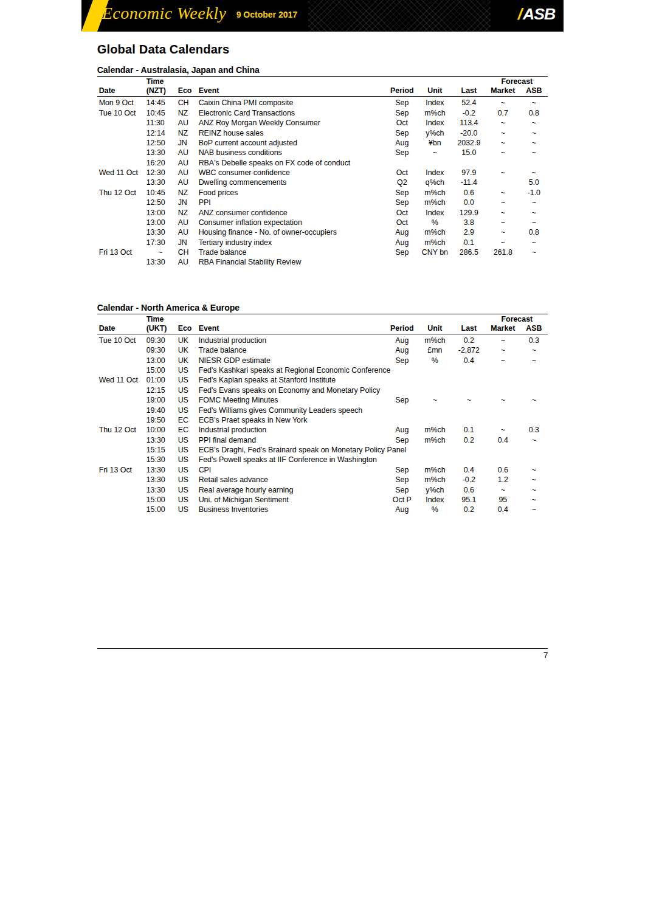Economic Weekly
9 October 2017
/ASB
Global Data Calendars
Calendar - Australasia, Japan and China
| | Time | | | | | | Forecast |
| --- | --- | --- | --- | --- | --- | --- | --- |
| Date | (NZT) | Eco | Event | Period | Unit | Last | Market | ASB |
| Mon 9 Oct | 14:45 | CH | Caixin China PMI composite | Sep | Index | 52.4 | ~ | ~ |
| Tue 10 Oct | 10:45 | NZ | Electronic Card Transactions | Sep | m%ch | -0.2 | 0.7 | 0.8 |
| | 11:30 | AU | ANZ Roy Morgan Weekly Consumer | Oct | Index | 113.4 | ~ | ~ |
| | 12:14 | NZ | REINZ house sales | Sep | y%ch | -20.0 | ~ | ~ |
| | 12:50 | JN | BoP current account adjusted | Aug | ¥bn | 2032.9 | ~ | ~ |
| | 13:30 | AU | NAB business conditions | Sep | ~ | 15.0 | ~ | ~ |
| | 16:20 | AU | RBA's Debelle speaks on FX code of conduct |
| Wed 11 Oct | 12:30 | AU | WBC consumer confidence | Oct | Index | 97.9 | ~ | ~ |
| | 13:30 | AU | Dwelling commencements | Q2 | q%ch | -11.4 | | 5.0 |
| Thu 12 Oct | 10:45 | NZ | Food prices | Sep | m%ch | 0.6 | ~ | -1.0 |
| | 12:50 | JN | PPI | Sep | m%ch | 0.0 | ~ | ~ |
| | 13:00 | NZ | ANZ consumer confidence | Oct | Index | 129.9 | ~ | ~ |
| | 13:00 | AU | Consumer inflation expectation | Oct | % | 3.8 | ~ | ~ |
| | 13:30 | AU | Housing finance - No. of owner-occupiers | Aug | m%ch | 2.9 | ~ | 0.8 |
| | 17:30 | JN | Tertiary industry index | Aug | m%ch | 0.1 | ~ | ~ |
| Fri 13 Oct | ~ | CH | Trade balance | Sep | CNY bn | 286.5 | 261.8 | ~ |
| | 13:30 | AU | RBA Financial Stability Review |
Calendar - North America & Europe
| | Time | | | | | | Forecast |
| --- | --- | --- | --- | --- | --- | --- | --- |
| Date | (UKT) | Eco | Event | Period | Unit | Last | Market | ASB |
| Tue 10 Oct | 09:30 | UK | Industrial production | Aug | m%ch | 0.2 | ~ | 0.3 |
| | 09:30 | UK | Trade balance | Aug | £mn | -2,872 | ~ | ~ |
| | 13:00 | UK | NIESR GDP estimate | Sep | % | 0.4 | ~ | ~ |
| | 15:00 | US | Fed's Kashkari speaks at Regional Economic Conference |
| Wed 11 Oct | 01:00 | US | Fed's Kaplan speaks at Stanford Institute |
| | 12:15 | US | Fed's Evans speaks on Economy and Monetary Policy |
| | 19:00 | US | FOMC Meeting Minutes | Sep | ~ | ~ | ~ | ~ |
| | 19:40 | US | Fed's Williams gives Community Leaders speech |
| | 19:50 | EC | ECB's Praet speaks in New York |
| Thu 12 Oct | 10:00 | EC | Industrial production | Aug | m%ch | 0.1 | ~ | 0.3 |
| | 13:30 | US | PPI final demand | Sep | m%ch | 0.2 | 0.4 | ~ |
| | 15:15 | US | ECB's Draghi, Fed's Brainard speak on Monetary Policy Panel |
| | 15:30 | US | Fed's Powell speaks at IIF Conference in Washington |
| Fri 13 Oct | 13:30 | US | CPI | Sep | m%ch | 0.4 | 0.6 | ~ |
| | 13:30 | US | Retail sales advance | Sep | m%ch | -0.2 | 1.2 | ~ |
| | 13:30 | US | Real average hourly earning | Sep | y%ch | 0.6 | ~ | ~ |
| | 15:00 | US | Uni. of Michigan Sentiment | Oct P | Index | 95.1 | 95 | ~ |
| | 15:00 | US | Business Inventories | Aug | % | 0.2 | 0.4 | ~ |
7